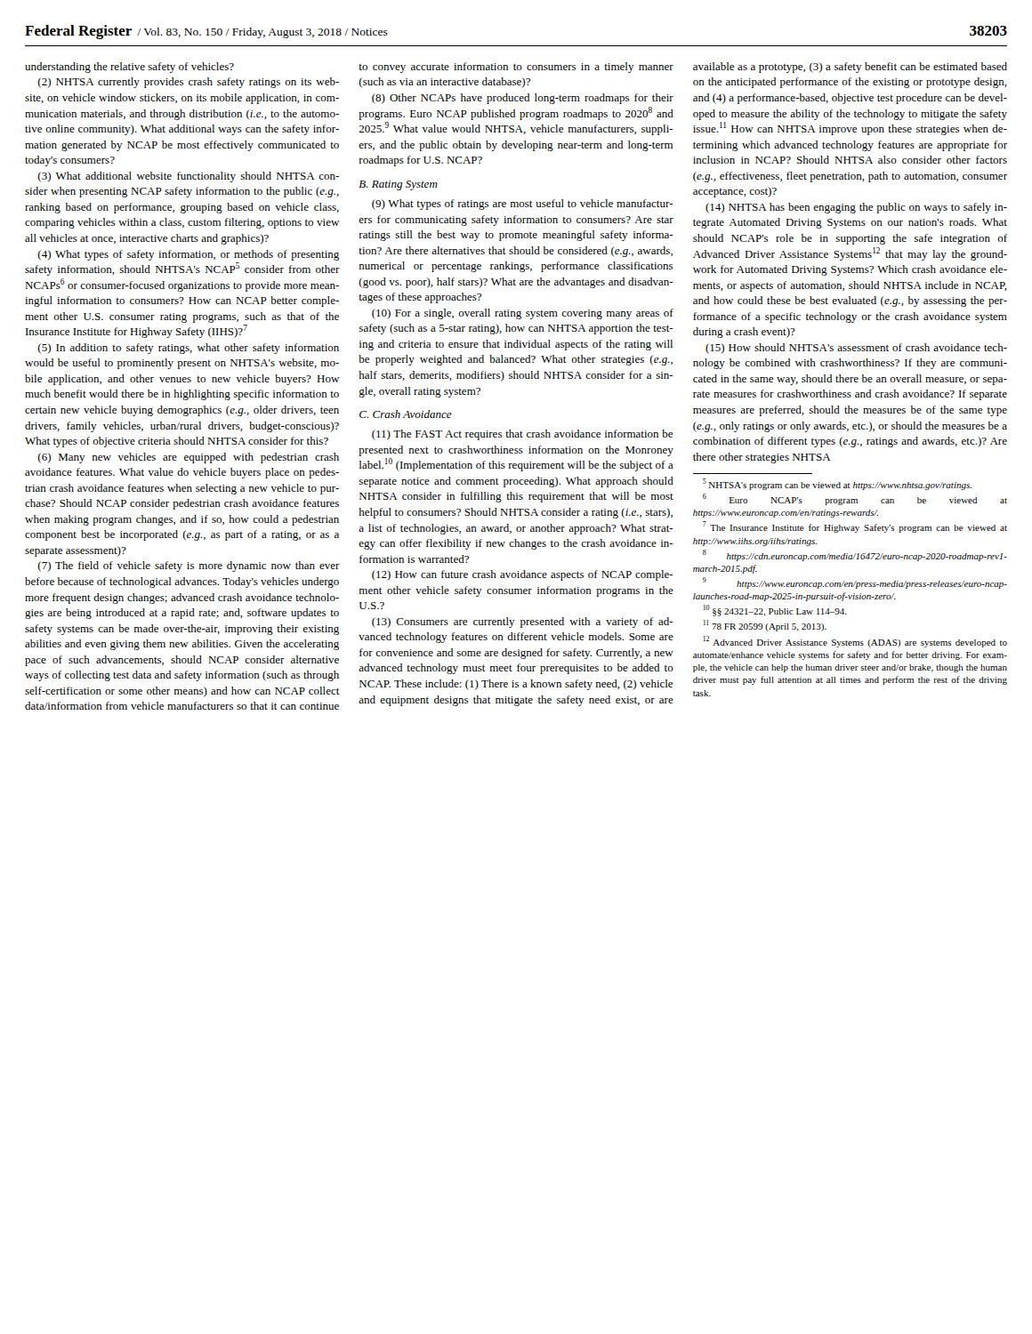Federal Register / Vol. 83, No. 150 / Friday, August 3, 2018 / Notices 38203
understanding the relative safety of vehicles?
(2) NHTSA currently provides crash safety ratings on its website, on vehicle window stickers, on its mobile application, in communication materials, and through distribution (i.e., to the automotive online community). What additional ways can the safety information generated by NCAP be most effectively communicated to today's consumers?
(3) What additional website functionality should NHTSA consider when presenting NCAP safety information to the public (e.g., ranking based on performance, grouping based on vehicle class, comparing vehicles within a class, custom filtering, options to view all vehicles at once, interactive charts and graphics)?
(4) What types of safety information, or methods of presenting safety information, should NHTSA's NCAP5 consider from other NCAPs6 or consumer-focused organizations to provide more meaningful information to consumers? How can NCAP better complement other U.S. consumer rating programs, such as that of the Insurance Institute for Highway Safety (IIHS)?7
(5) In addition to safety ratings, what other safety information would be useful to prominently present on NHTSA's website, mobile application, and other venues to new vehicle buyers? How much benefit would there be in highlighting specific information to certain new vehicle buying demographics (e.g., older drivers, teen drivers, family vehicles, urban/rural drivers, budget-conscious)? What types of objective criteria should NHTSA consider for this?
(6) Many new vehicles are equipped with pedestrian crash avoidance features. What value do vehicle buyers place on pedestrian crash avoidance features when selecting a new vehicle to purchase? Should NCAP consider pedestrian crash avoidance features when making program changes, and if so, how could a pedestrian component best be incorporated (e.g., as part of a rating, or as a separate assessment)?
(7) The field of vehicle safety is more dynamic now than ever before because of technological advances. Today's vehicles undergo more frequent design changes; advanced crash avoidance technologies are being introduced at a rapid rate; and, software updates to safety systems can be made over-the-air, improving their existing abilities and even giving them new abilities. Given the accelerating pace of such advancements, should NCAP consider alternative ways of collecting test data and safety information (such as through self-certification or some other means) and how can NCAP collect data/information from vehicle manufacturers so that it can continue to convey accurate information to consumers in a timely manner (such as via an interactive database)?
(8) Other NCAPs have produced long-term roadmaps for their programs. Euro NCAP published program roadmaps to 20208 and 2025.9 What value would NHTSA, vehicle manufacturers, suppliers, and the public obtain by developing near-term and long-term roadmaps for U.S. NCAP?
B. Rating System
(9) What types of ratings are most useful to vehicle manufacturers for communicating safety information to consumers? Are star ratings still the best way to promote meaningful safety information? Are there alternatives that should be considered (e.g., awards, numerical or percentage rankings, performance classifications (good vs. poor), half stars)? What are the advantages and disadvantages of these approaches?
(10) For a single, overall rating system covering many areas of safety (such as a 5-star rating), how can NHTSA apportion the testing and criteria to ensure that individual aspects of the rating will be properly weighted and balanced? What other strategies (e.g., half stars, demerits, modifiers) should NHTSA consider for a single, overall rating system?
C. Crash Avoidance
(11) The FAST Act requires that crash avoidance information be presented next to crashworthiness information on the Monroney label.10 (Implementation of this requirement will be the subject of a separate notice and comment proceeding). What approach should NHTSA consider in fulfilling this requirement that will be most helpful to consumers? Should NHTSA consider a rating (i.e., stars), a list of technologies, an award, or another approach? What strategy can offer flexibility if new changes to the crash avoidance information is warranted?
(12) How can future crash avoidance aspects of NCAP complement other vehicle safety consumer information programs in the U.S.?
(13) Consumers are currently presented with a variety of advanced technology features on different vehicle models. Some are for convenience and some are designed for safety. Currently, a new advanced technology must meet four prerequisites to be added to NCAP. These include: (1) There is a known safety need, (2) vehicle and equipment designs that mitigate the safety need exist, or are available as a prototype, (3) a safety benefit can be estimated based on the anticipated performance of the existing or prototype design, and (4) a performance-based, objective test procedure can be developed to measure the ability of the technology to mitigate the safety issue.11 How can NHTSA improve upon these strategies when determining which advanced technology features are appropriate for inclusion in NCAP? Should NHTSA also consider other factors (e.g., effectiveness, fleet penetration, path to automation, consumer acceptance, cost)?
(14) NHTSA has been engaging the public on ways to safely integrate Automated Driving Systems on our nation's roads. What should NCAP's role be in supporting the safe integration of Advanced Driver Assistance Systems12 that may lay the groundwork for Automated Driving Systems? Which crash avoidance elements, or aspects of automation, should NHTSA include in NCAP, and how could these be best evaluated (e.g., by assessing the performance of a specific technology or the crash avoidance system during a crash event)?
(15) How should NHTSA's assessment of crash avoidance technology be combined with crashworthiness? If they are communicated in the same way, should there be an overall measure, or separate measures for crashworthiness and crash avoidance? If separate measures are preferred, should the measures be of the same type (e.g., only ratings or only awards, etc.), or should the measures be a combination of different types (e.g., ratings and awards, etc.)? Are there other strategies NHTSA
5 NHTSA's program can be viewed at https://www.nhtsa.gov/ratings.
6 Euro NCAP's program can be viewed at https://www.euroncap.com/en/ratings-rewards/.
7 The Insurance Institute for Highway Safety's program can be viewed at http://www.iihs.org/iihs/ratings.
8 https://cdn.euroncap.com/media/16472/euro-ncap-2020-roadmap-rev1-march-2015.pdf.
9 https://www.euroncap.com/en/press-media/press-releases/euro-ncap-launches-road-map-2025-in-pursuit-of-vision-zero/.
10 §§ 24321–22, Public Law 114–94.
11 78 FR 20599 (April 5, 2013).
12 Advanced Driver Assistance Systems (ADAS) are systems developed to automate/enhance vehicle systems for safety and for better driving. For example, the vehicle can help the human driver steer and/or brake, though the human driver must pay full attention at all times and perform the rest of the driving task.